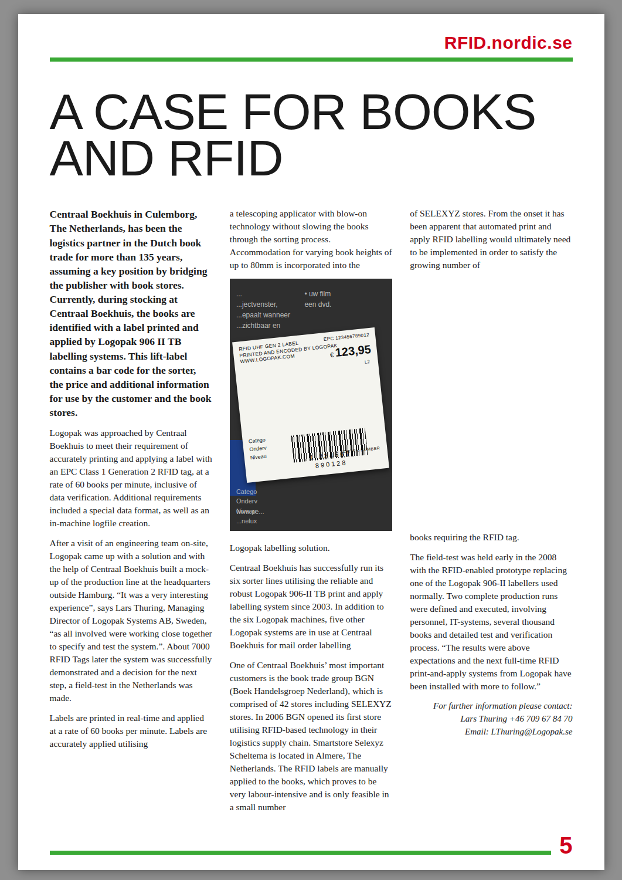RFID.nordic.se
A case for books
and RFID
Centraal Boekhuis in Culemborg, The Netherlands, has been the logistics partner in the Dutch book trade for more than 135 years, assuming a key position by bridging the publisher with book stores. Currently, during stocking at Centraal Boekhuis, the books are identified with a label printed and applied by Logopak 906 II TB labelling systems. This lift-label contains a bar code for the sorter, the price and additional information for use by the customer and the book stores.
Logopak was approached by Centraal Boekhuis to meet their requirement of accurately printing and applying a label with an EPC Class 1 Generation 2 RFID tag, at a rate of 60 books per minute, inclusive of data verification. Additional requirements included a special data format, as well as an in-machine logfile creation.
After a visit of an engineering team on-site, Logopak came up with a solution and with the help of Centraal Boekhuis built a mock-up of the production line at the headquarters outside Hamburg. “It was a very interesting experience”, says Lars Thuring, Managing Director of Logopak Systems AB, Sweden, “as all involved were working close together to specify and test the system.”. About 7000 RFID Tags later the system was successfully demonstrated and a decision for the next step, a field-test in the Netherlands was made.
Labels are printed in real-time and applied at a rate of 60 books per minute. Labels are accurately applied utilising
a telescoping applicator with blow-on technology without slowing the books through the sorting process. Accommodation for varying book heights of up to 80mm is incorporated into the
...
...jectvenster,
...epaalt wanneer
...zichtbaar en
• uw film
een dvd.
Catego
Onderv
Niveau
RFID UHF GEN 2 LABEL
PRINTED AND ENCODED BY LOGOPAK
WWW.LOGOPAK.COM
EPC 123456789012
€123,95
L2
Catego
Onderv
Niveau
1 234567 890128
SORTER NUMBER
www.pe...
...nelux
Logopak labelling solution.
Centraal Boekhuis has successfully run its six sorter lines utilising the reliable and robust Logopak 906-II TB print and apply labelling system since 2003. In addition to the six Logopak machines, five other Logopak systems are in use at Centraal Boekhuis for mail order labelling
One of Centraal Boekhuis’ most important customers is the book trade group BGN (Boek Handelsgroep Nederland), which is comprised of 42 stores including SELEXYZ stores. In 2006 BGN opened its first store utilising RFID-based technology in their logistics supply chain. Smartstore Selexyz Scheltema is located in Almere, The Netherlands. The RFID labels are manually applied to the books, which proves to be very labour-intensive and is only feasible in a small number
of SELEXYZ stores. From the onset it has been apparent that automated print and apply RFID labelling would ultimately need to be implemented in order to satisfy the growing number of
books requiring the RFID tag.
The field-test was held early in the 2008 with the RFID-enabled prototype replacing one of the Logopak 906-II labellers used normally. Two complete production runs were defined and executed, involving personnel, IT-systems, several thousand books and detailed test and verification process. “The results were above expectations and the next full-time RFID print-and-apply systems from Logopak have been installed with more to follow.”
For further information please contact:
Lars Thuring +46 709 67 84 70
Email: LThuring@Logopak.se
5